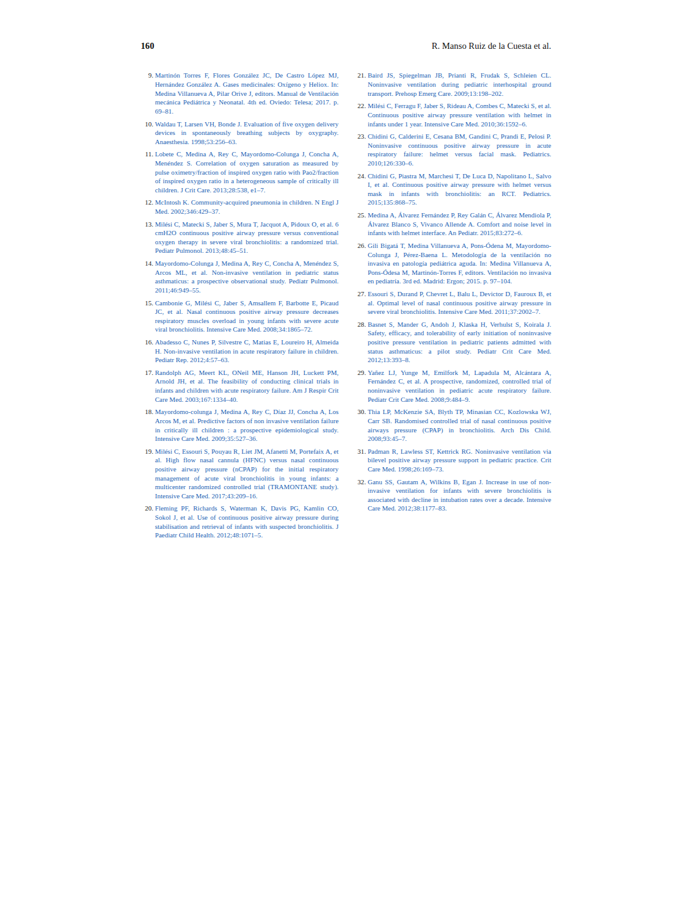160 R. Manso Ruiz de la Cuesta et al.
Martinón Torres F, Flores González JC, De Castro López MJ, Hernández González A. Gases medicinales: Oxígeno y Heliox. In: Medina Villanueva A, Pilar Orive J, editors. Manual de Ventilación mecánica Pediátrica y Neonatal. 4th ed. Oviedo: Telesa; 2017. p. 69–81.
Waldau T, Larsen VH, Bonde J. Evaluation of five oxygen delivery devices in spontaneously breathing subjects by oxygraphy. Anaesthesia. 1998;53:256–63.
Lobete C, Medina A, Rey C, Mayordomo-Colunga J, Concha A, Menéndez S. Correlation of oxygen saturation as measured by pulse oximetry/fraction of inspired oxygen ratio with Pao2/fraction of inspired oxygen ratio in a heterogeneous sample of critically ill children. J Crit Care. 2013;28:538, e1–7.
McIntosh K. Community-acquired pneumonia in children. N Engl J Med. 2002;346:429–37.
Milési C, Matecki S, Jaber S, Mura T, Jacquot A, Pidoux O, et al. 6 cmH2O continuous positive airway pressure versus conventional oxygen therapy in severe viral bronchiolitis: a randomized trial. Pediatr Pulmonol. 2013;48:45–51.
Mayordomo-Colunga J, Medina A, Rey C, Concha A, Menéndez S, Arcos ML, et al. Non-invasive ventilation in pediatric status asthmaticus: a prospective observational study. Pediatr Pulmonol. 2011;46:949–55.
Cambonie G, Milési C, Jaber S, Amsallem F, Barbotte E, Picaud JC, et al. Nasal continuous positive airway pressure decreases respiratory muscles overload in young infants with severe acute viral bronchiolitis. Intensive Care Med. 2008;34:1865–72.
Abadesso C, Nunes P, Silvestre C, Matias E, Loureiro H, Almeida H. Non-invasive ventilation in acute respiratory failure in children. Pediatr Rep. 2012;4:57–63.
Randolph AG, Meert KL, ONeil ME, Hanson JH, Luckett PM, Arnold JH, et al. The feasibility of conducting clinical trials in infants and children with acute respiratory failure. Am J Respir Crit Care Med. 2003;167:1334–40.
Mayordomo-colunga J, Medina A, Rey C, Díaz JJ, Concha A, Los Arcos M, et al. Predictive factors of non invasive ventilation failure in critically ill children : a prospective epidemiological study. Intensive Care Med. 2009;35:527–36.
Milési C, Essouri S, Pouyau R, Liet JM, Afanetti M, Portefaix A, et al. High flow nasal cannula (HFNC) versus nasal continuous positive airway pressure (nCPAP) for the initial respiratory management of acute viral bronchiolitis in young infants: a multicenter randomized controlled trial (TRAMONTANE study). Intensive Care Med. 2017;43:209–16.
Fleming PF, Richards S, Waterman K, Davis PG, Kamlin CO, Sokol J, et al. Use of continuous positive airway pressure during stabilisation and retrieval of infants with suspected bronchiolitis. J Paediatr Child Health. 2012;48:1071–5.
Baird JS, Spiegelman JB, Prianti R, Frudak S, Schleien CL. Noninvasive ventilation during pediatric interhospital ground transport. Prehosp Emerg Care. 2009;13:198–202.
Milési C, Ferragu F, Jaber S, Rideau A, Combes C, Matecki S, et al. Continuous positive airway pressure ventilation with helmet in infants under 1 year. Intensive Care Med. 2010;36:1592–6.
Chidini G, Calderini E, Cesana BM, Gandini C, Prandi E, Pelosi P. Noninvasive continuous positive airway pressure in acute respiratory failure: helmet versus facial mask. Pediatrics. 2010;126:330–6.
Chidini G, Piastra M, Marchesi T, De Luca D, Napolitano L, Salvo I, et al. Continuous positive airway pressure with helmet versus mask in infants with bronchiolitis: an RCT. Pediatrics. 2015;135:868–75.
Medina A, Álvarez Fernández P, Rey Galán C, Álvarez Mendiola P, Álvarez Blanco S, Vivanco Allende A. Comfort and noise level in infants with helmet interface. An Pediatr. 2015;83:272–6.
Gili Bigatá T, Medina Villanueva A, Pons-Ódena M, Mayordomo-Colunga J, Pérez-Baena L. Metodología de la ventilación no invasiva en patología pediátrica aguda. In: Medina Villanueva A, Pons-Ódesa M, Martinón-Torres F, editors. Ventilación no invasiva en pediatría. 3rd ed. Madrid: Ergon; 2015. p. 97–104.
Essouri S, Durand P, Chevret L, Balu L, Devictor D, Fauroux B, et al. Optimal level of nasal continuous positive airway pressure in severe viral bronchiolitis. Intensive Care Med. 2011;37:2002–7.
Basnet S, Mander G, Andoh J, Klaska H, Verhulst S, Koirala J. Safety, efficacy, and tolerability of early initiation of noninvasive positive pressure ventilation in pediatric patients admitted with status asthmaticus: a pilot study. Pediatr Crit Care Med. 2012;13:393–8.
Yañez LJ, Yunge M, Emilfork M, Lapadula M, Alcántara A, Fernández C, et al. A prospective, randomized, controlled trial of noninvasive ventilation in pediatric acute respiratory failure. Pediatr Crit Care Med. 2008;9:484–9.
Thia LP, McKenzie SA, Blyth TP, Minasian CC, Kozlowska WJ, Carr SB. Randomised controlled trial of nasal continuous positive airways pressure (CPAP) in bronchiolitis. Arch Dis Child. 2008;93:45–7.
Padman R, Lawless ST, Kettrick RG. Noninvasive ventilation via bilevel positive airway pressure support in pediatric practice. Crit Care Med. 1998;26:169–73.
Ganu SS, Gautam A, Wilkins B, Egan J. Increase in use of non-invasive ventilation for infants with severe bronchiolitis is associated with decline in intubation rates over a decade. Intensive Care Med. 2012;38:1177–83.